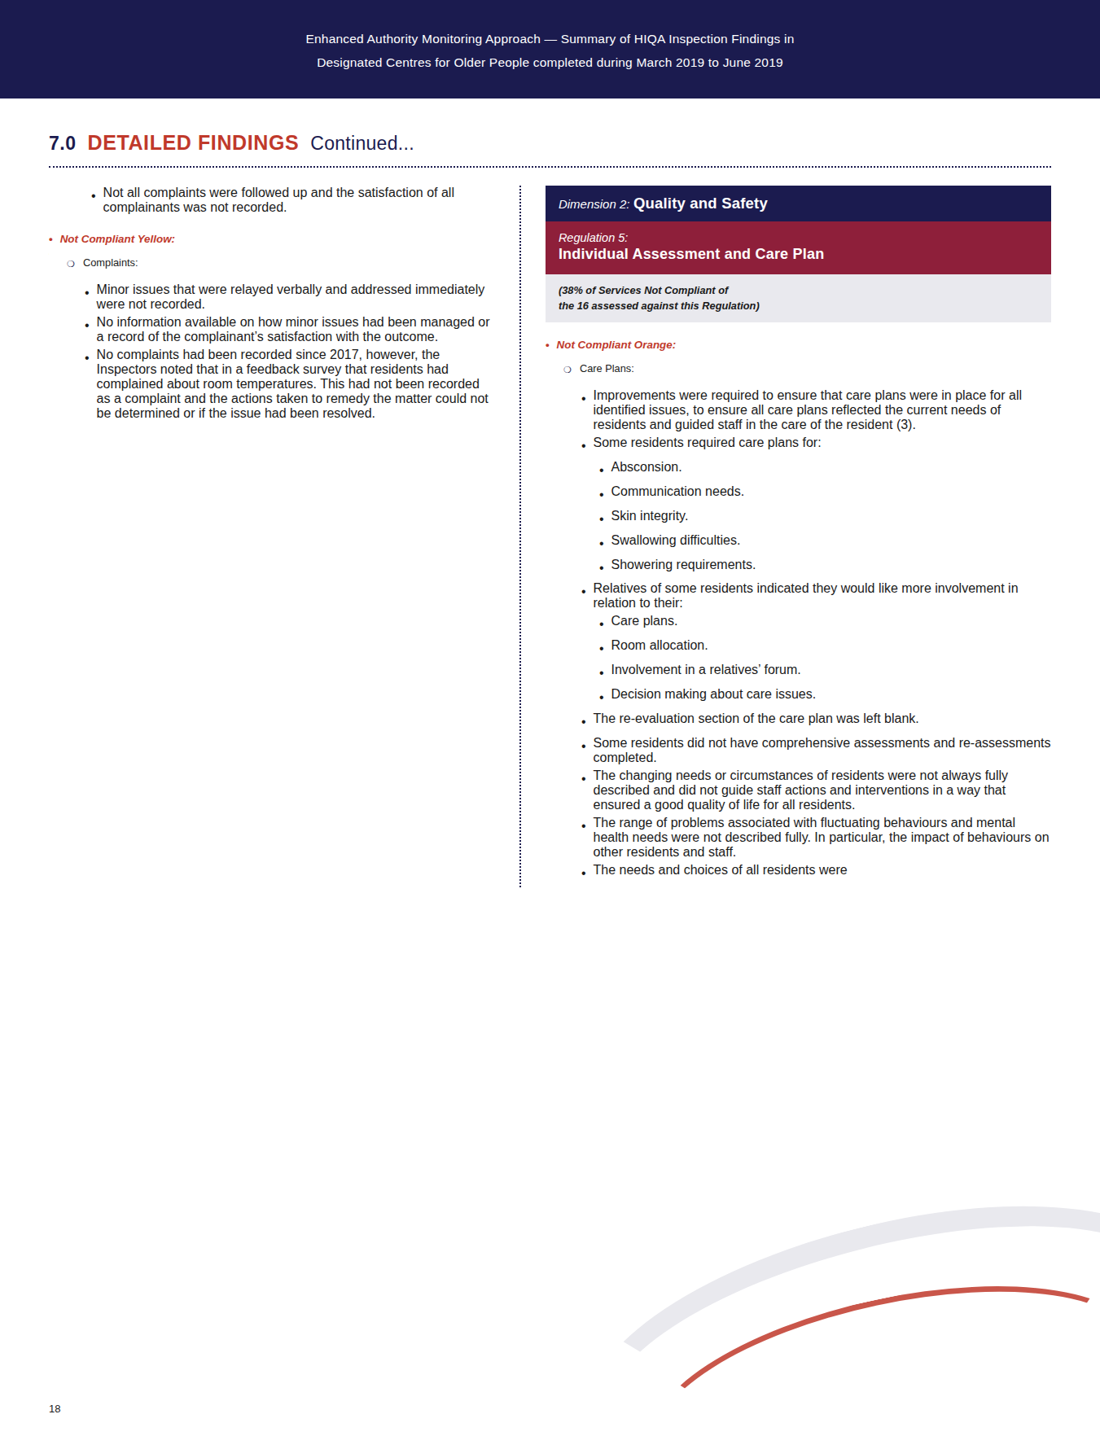Enhanced Authority Monitoring Approach — Summary of HIQA Inspection Findings in
Designated Centres for Older People completed during March 2019 to June 2019
7.0 DETAILED FINDINGS Continued...
• Not all complaints were followed up and the satisfaction of all complainants was not recorded.
• Not Compliant Yellow:
❍ Complaints:
• Minor issues that were relayed verbally and addressed immediately were not recorded.
• No information available on how minor issues had been managed or a record of the complainant’s satisfaction with the outcome.
• No complaints had been recorded since 2017, however, the Inspectors noted that in a feedback survey that residents had complained about room temperatures. This had not been recorded as a complaint and the actions taken to remedy the matter could not be determined or if the issue had been resolved.
Dimension 2: Quality and Safety
Regulation 5: Individual Assessment and Care Plan
(38% of Services Not Compliant of
the 16 assessed against this Regulation)
• Not Compliant Orange:
❍ Care Plans:
• Improvements were required to ensure that care plans were in place for all identified issues, to ensure all care plans reflected the current needs of residents and guided staff in the care of the resident (3).
• Some residents required care plans for:
• Absconsion.
• Communication needs.
• Skin integrity.
• Swallowing difficulties.
• Showering requirements.
• Relatives of some residents indicated they would like more involvement in relation to their:
• Care plans.
• Room allocation.
• Involvement in a relatives’ forum.
• Decision making about care issues.
• The re-evaluation section of the care plan was left blank.
• Some residents did not have comprehensive assessments and re-assessments completed.
• The changing needs or circumstances of residents were not always fully described and did not guide staff actions and interventions in a way that ensured a good quality of life for all residents.
• The range of problems associated with fluctuating behaviours and mental health needs were not described fully. In particular, the impact of behaviours on other residents and staff.
• The needs and choices of all residents were
18